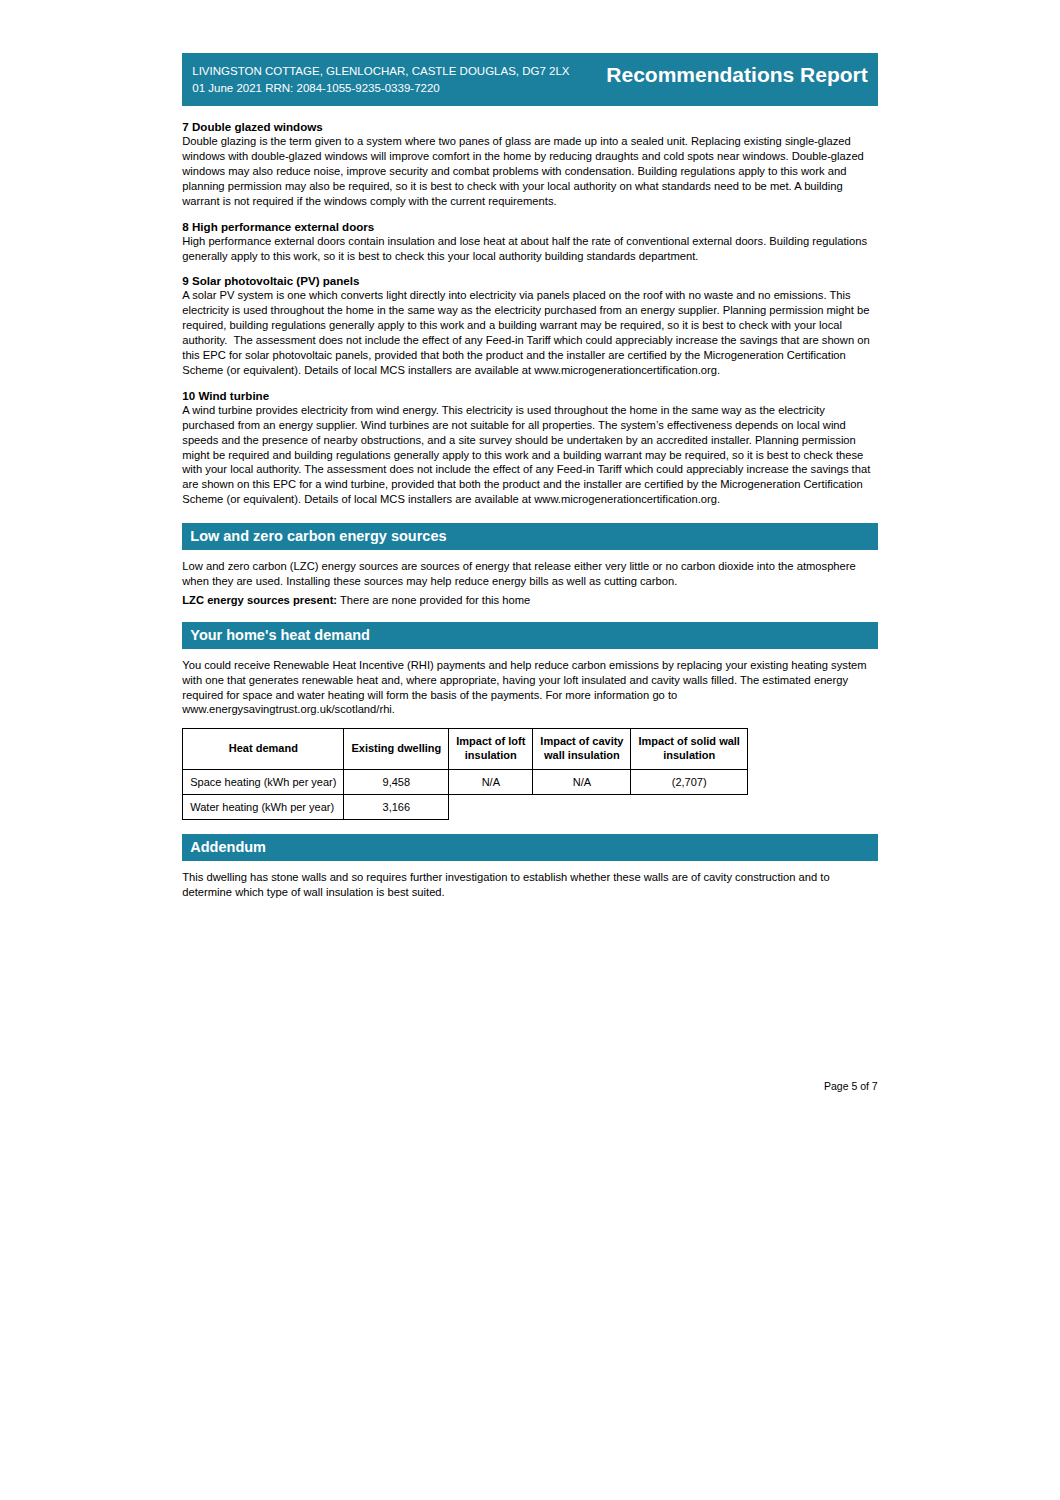LIVINGSTON COTTAGE, GLENLOCHAR, CASTLE DOUGLAS, DG7 2LX
01 June 2021 RRN: 2084-1055-9235-0339-7220
Recommendations Report
7 Double glazed windows
Double glazing is the term given to a system where two panes of glass are made up into a sealed unit. Replacing existing single-glazed windows with double-glazed windows will improve comfort in the home by reducing draughts and cold spots near windows. Double-glazed windows may also reduce noise, improve security and combat problems with condensation. Building regulations apply to this work and planning permission may also be required, so it is best to check with your local authority on what standards need to be met. A building warrant is not required if the windows comply with the current requirements.
8 High performance external doors
High performance external doors contain insulation and lose heat at about half the rate of conventional external doors. Building regulations generally apply to this work, so it is best to check this your local authority building standards department.
9 Solar photovoltaic (PV) panels
A solar PV system is one which converts light directly into electricity via panels placed on the roof with no waste and no emissions. This electricity is used throughout the home in the same way as the electricity purchased from an energy supplier. Planning permission might be required, building regulations generally apply to this work and a building warrant may be required, so it is best to check with your local authority. The assessment does not include the effect of any Feed-in Tariff which could appreciably increase the savings that are shown on this EPC for solar photovoltaic panels, provided that both the product and the installer are certified by the Microgeneration Certification Scheme (or equivalent). Details of local MCS installers are available at www.microgenerationcertification.org.
10 Wind turbine
A wind turbine provides electricity from wind energy. This electricity is used throughout the home in the same way as the electricity purchased from an energy supplier. Wind turbines are not suitable for all properties. The system’s effectiveness depends on local wind speeds and the presence of nearby obstructions, and a site survey should be undertaken by an accredited installer. Planning permission might be required and building regulations generally apply to this work and a building warrant may be required, so it is best to check these with your local authority. The assessment does not include the effect of any Feed-in Tariff which could appreciably increase the savings that are shown on this EPC for a wind turbine, provided that both the product and the installer are certified by the Microgeneration Certification Scheme (or equivalent). Details of local MCS installers are available at www.microgenerationcertification.org.
Low and zero carbon energy sources
Low and zero carbon (LZC) energy sources are sources of energy that release either very little or no carbon dioxide into the atmosphere when they are used. Installing these sources may help reduce energy bills as well as cutting carbon.
LZC energy sources present: There are none provided for this home
Your home's heat demand
You could receive Renewable Heat Incentive (RHI) payments and help reduce carbon emissions by replacing your existing heating system with one that generates renewable heat and, where appropriate, having your loft insulated and cavity walls filled. The estimated energy required for space and water heating will form the basis of the payments. For more information go to www.energysavingtrust.org.uk/scotland/rhi.
| Heat demand | Existing dwelling | Impact of loft insulation | Impact of cavity wall insulation | Impact of solid wall insulation |
| --- | --- | --- | --- | --- |
| Space heating (kWh per year) | 9,458 | N/A | N/A | (2,707) |
| Water heating (kWh per year) | 3,166 | | | |
Addendum
This dwelling has stone walls and so requires further investigation to establish whether these walls are of cavity construction and to determine which type of wall insulation is best suited.
Page 5 of 7